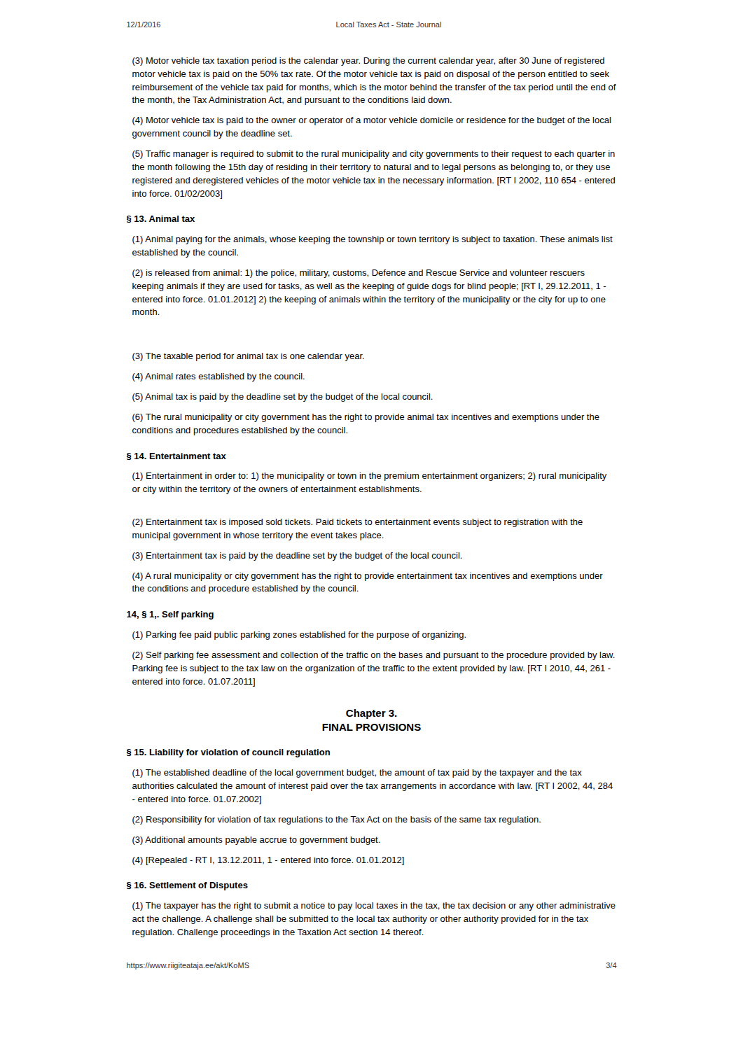12/1/2016
Local Taxes Act - State Journal
(3) Motor vehicle tax taxation period is the calendar year. During the current calendar year, after 30 June of registered motor vehicle tax is paid on the 50% tax rate. Of the motor vehicle tax is paid on disposal of the person entitled to seek reimbursement of the vehicle tax paid for months, which is the motor behind the transfer of the tax period until the end of the month, the Tax Administration Act, and pursuant to the conditions laid down.
(4) Motor vehicle tax is paid to the owner or operator of a motor vehicle domicile or residence for the budget of the local government council by the deadline set.
(5) Traffic manager is required to submit to the rural municipality and city governments to their request to each quarter in the month following the 15th day of residing in their territory to natural and to legal persons as belonging to, or they use registered and deregistered vehicles of the motor vehicle tax in the necessary information. [RT I 2002, 110 654 - entered into force. 01/02/2003]
§ 13. Animal tax
(1) Animal paying for the animals, whose keeping the township or town territory is subject to taxation. These animals list established by the council.
(2) is released from animal: 1) the police, military, customs, Defence and Rescue Service and volunteer rescuers keeping animals if they are used for tasks, as well as the keeping of guide dogs for blind people; [RT I, 29.12.2011, 1 - entered into force. 01.01.2012] 2) the keeping of animals within the territory of the municipality or the city for up to one month.
(3) The taxable period for animal tax is one calendar year.
(4) Animal rates established by the council.
(5) Animal tax is paid by the deadline set by the budget of the local council.
(6) The rural municipality or city government has the right to provide animal tax incentives and exemptions under the conditions and procedures established by the council.
§ 14. Entertainment tax
(1) Entertainment in order to: 1) the municipality or town in the premium entertainment organizers; 2) rural municipality or city within the territory of the owners of entertainment establishments.
(2) Entertainment tax is imposed sold tickets. Paid tickets to entertainment events subject to registration with the municipal government in whose territory the event takes place.
(3) Entertainment tax is paid by the deadline set by the budget of the local council.
(4) A rural municipality or city government has the right to provide entertainment tax incentives and exemptions under the conditions and procedure established by the council.
14, § 1,. Self parking
(1) Parking fee paid public parking zones established for the purpose of organizing.
(2) Self parking fee assessment and collection of the traffic on the bases and pursuant to the procedure provided by law. Parking fee is subject to the tax law on the organization of the traffic to the extent provided by law. [RT I 2010, 44, 261 - entered into force. 01.07.2011]
Chapter 3.
FINAL PROVISIONS
§ 15. Liability for violation of council regulation
(1) The established deadline of the local government budget, the amount of tax paid by the taxpayer and the tax authorities calculated the amount of interest paid over the tax arrangements in accordance with law. [RT I 2002, 44, 284 - entered into force. 01.07.2002]
(2) Responsibility for violation of tax regulations to the Tax Act on the basis of the same tax regulation.
(3) Additional amounts payable accrue to government budget.
(4) [Repealed - RT I, 13.12.2011, 1 - entered into force. 01.01.2012]
§ 16. Settlement of Disputes
(1) The taxpayer has the right to submit a notice to pay local taxes in the tax, the tax decision or any other administrative act the challenge. A challenge shall be submitted to the local tax authority or other authority provided for in the tax regulation. Challenge proceedings in the Taxation Act section 14 thereof.
https://www.riigiteataja.ee/akt/KoMS
3/4